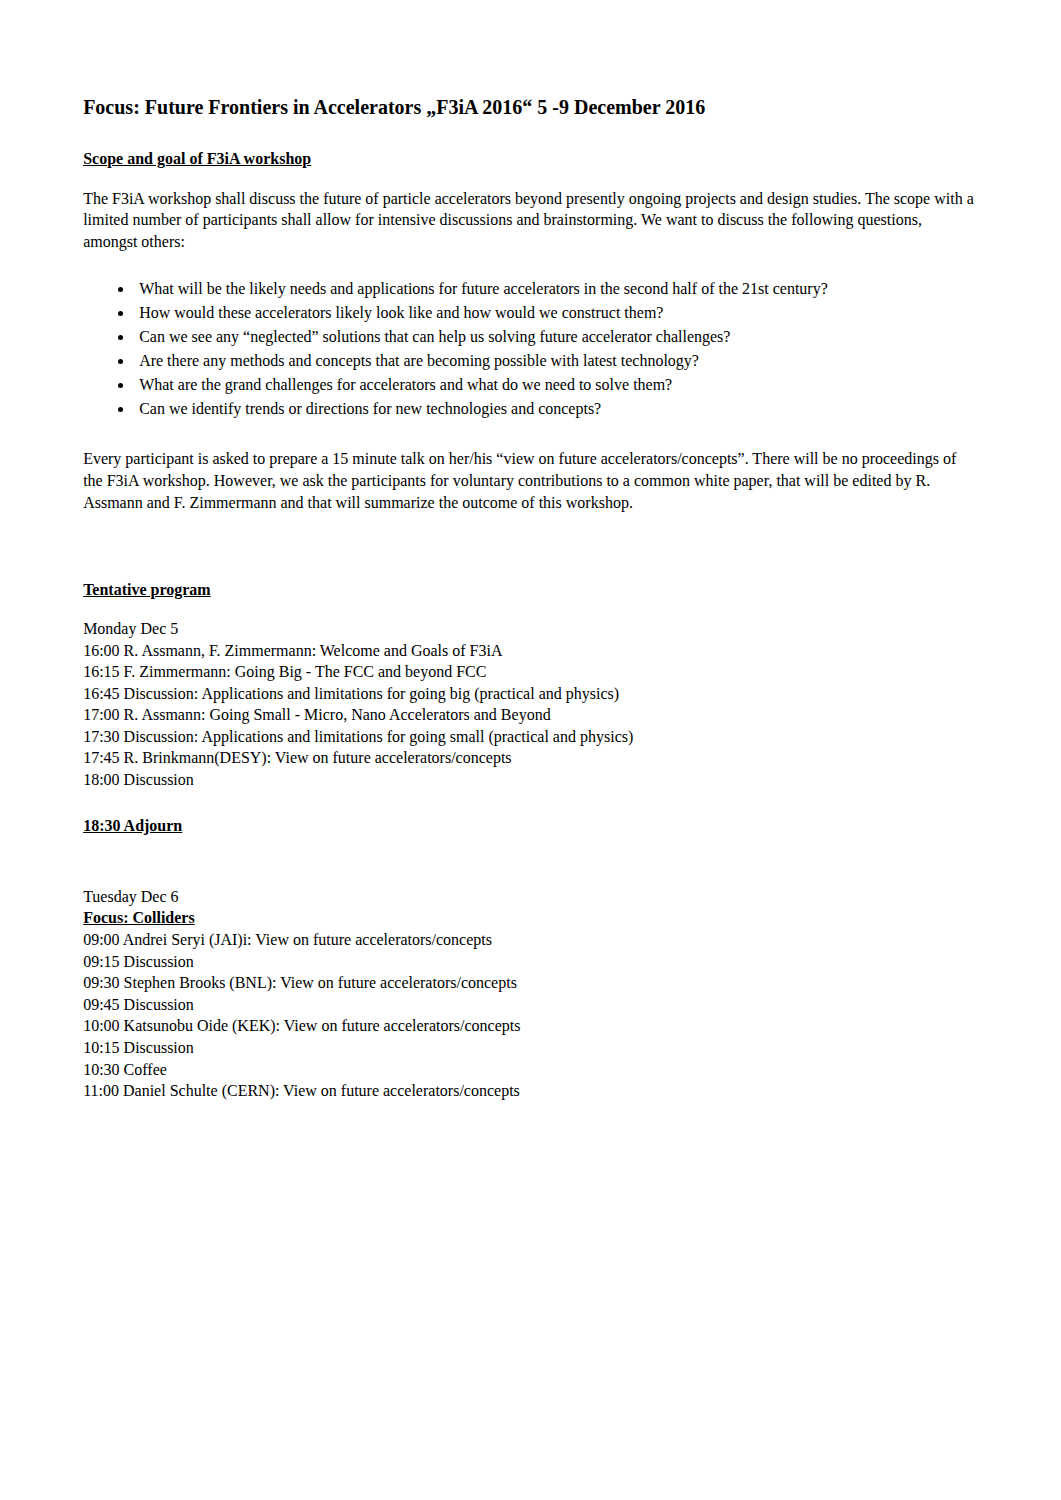Focus: Future Frontiers in Accelerators „F3iA 2016“ 5 -9 December 2016
Scope and goal of F3iA workshop
The F3iA workshop shall discuss the future of particle accelerators beyond presently ongoing projects and design studies. The scope with a limited number of participants shall allow for intensive discussions and brainstorming. We want to discuss the following questions, amongst others:
What will be the likely needs and applications for future accelerators in the second half of the 21st century?
How would these accelerators likely look like and how would we construct them?
Can we see any “neglected” solutions that can help us solving future accelerator challenges?
Are there any methods and concepts that are becoming possible with latest technology?
What are the grand challenges for accelerators and what do we need to solve them?
Can we identify trends or directions for new technologies and concepts?
Every participant is asked to prepare a 15 minute talk on her/his “view on future accelerators/concepts”. There will be no proceedings of the F3iA workshop. However, we ask the participants for voluntary contributions to a common white paper, that will be edited by R. Assmann and F. Zimmermann and that will summarize the outcome of this workshop.
Tentative program
Monday Dec 5
16:00 R. Assmann, F. Zimmermann: Welcome and Goals of F3iA
16:15 F. Zimmermann: Going Big - The FCC and beyond FCC
16:45 Discussion: Applications and limitations for going big (practical and physics)
17:00 R. Assmann: Going Small - Micro, Nano Accelerators and Beyond
17:30 Discussion: Applications and limitations for going small (practical and physics)
17:45 R. Brinkmann(DESY): View on future accelerators/concepts
18:00 Discussion
18:30 Adjourn
Tuesday Dec 6
Focus: Colliders
09:00 Andrei Seryi (JAI)i: View on future accelerators/concepts
09:15 Discussion
09:30 Stephen Brooks (BNL): View on future accelerators/concepts
09:45 Discussion
10:00 Katsunobu Oide (KEK): View on future accelerators/concepts
10:15 Discussion
10:30 Coffee
11:00 Daniel Schulte (CERN): View on future accelerators/concepts